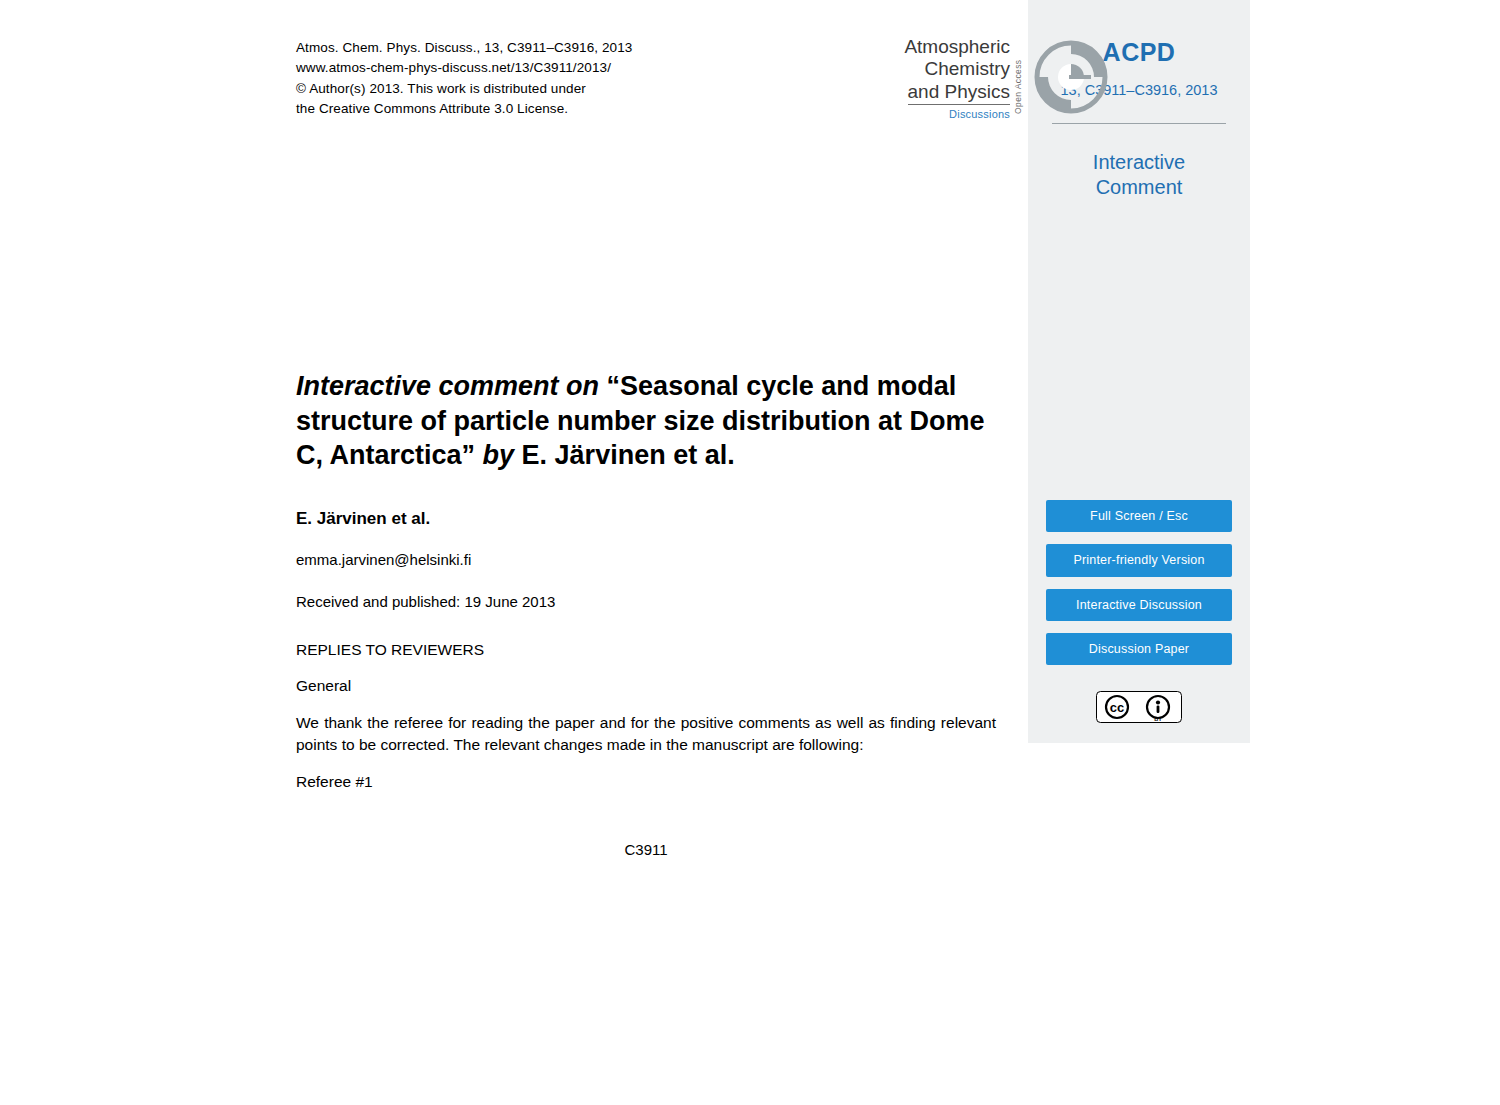ACPD
13, C3911–C3916, 2013
Interactive
Comment
Full Screen / Esc Printer-friendly Version Interactive Discussion Discussion Paper
cc BY
Atmos. Chem. Phys. Discuss., 13, C3911–C3916, 2013
www.atmos-chem-phys-discuss.net/13/C3911/2013/
© Author(s) 2013. This work is distributed under
the Creative Commons Attribute 3.0 License.
Atmospheric Chemistry and Physics
Discussions
Open Access
Interactive comment on “Seasonal cycle and modal structure of particle number size distribution at Dome C, Antarctica” by E. Järvinen et al.
E. Järvinen et al.
emma.jarvinen@helsinki.fi
Received and published: 19 June 2013
REPLIES TO REVIEWERS
General
We thank the referee for reading the paper and for the positive comments as well as finding relevant points to be corrected. The relevant changes made in the manuscript are following:
Referee #1
C3911